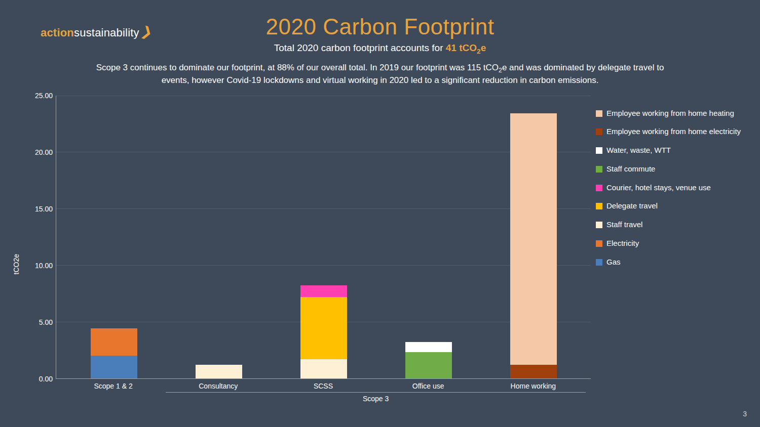action sustainability❯
2020 Carbon Footprint
Total 2020 carbon footprint accounts for 41 tCO2e
Scope 3 continues to dominate our footprint, at 88% of our overall total. In 2019 our footprint was 115 tCO2e and was dominated by delegate travel to events, however Covid-19 lockdowns and virtual working in 2020 led to a significant reduction in carbon emissions.
tCO2e
25.00 20.00 15.00 10.00 5.00 0.00
Scope 1 & 2
Consultancy
SCSS
Office use
Home working
Scope 3
Employee working from home heating
Employee working from home electricity
Water, waste, WTT
Staff commute
Courier, hotel stays, venue use
Delegate travel
Staff travel
Electricity
Gas
3